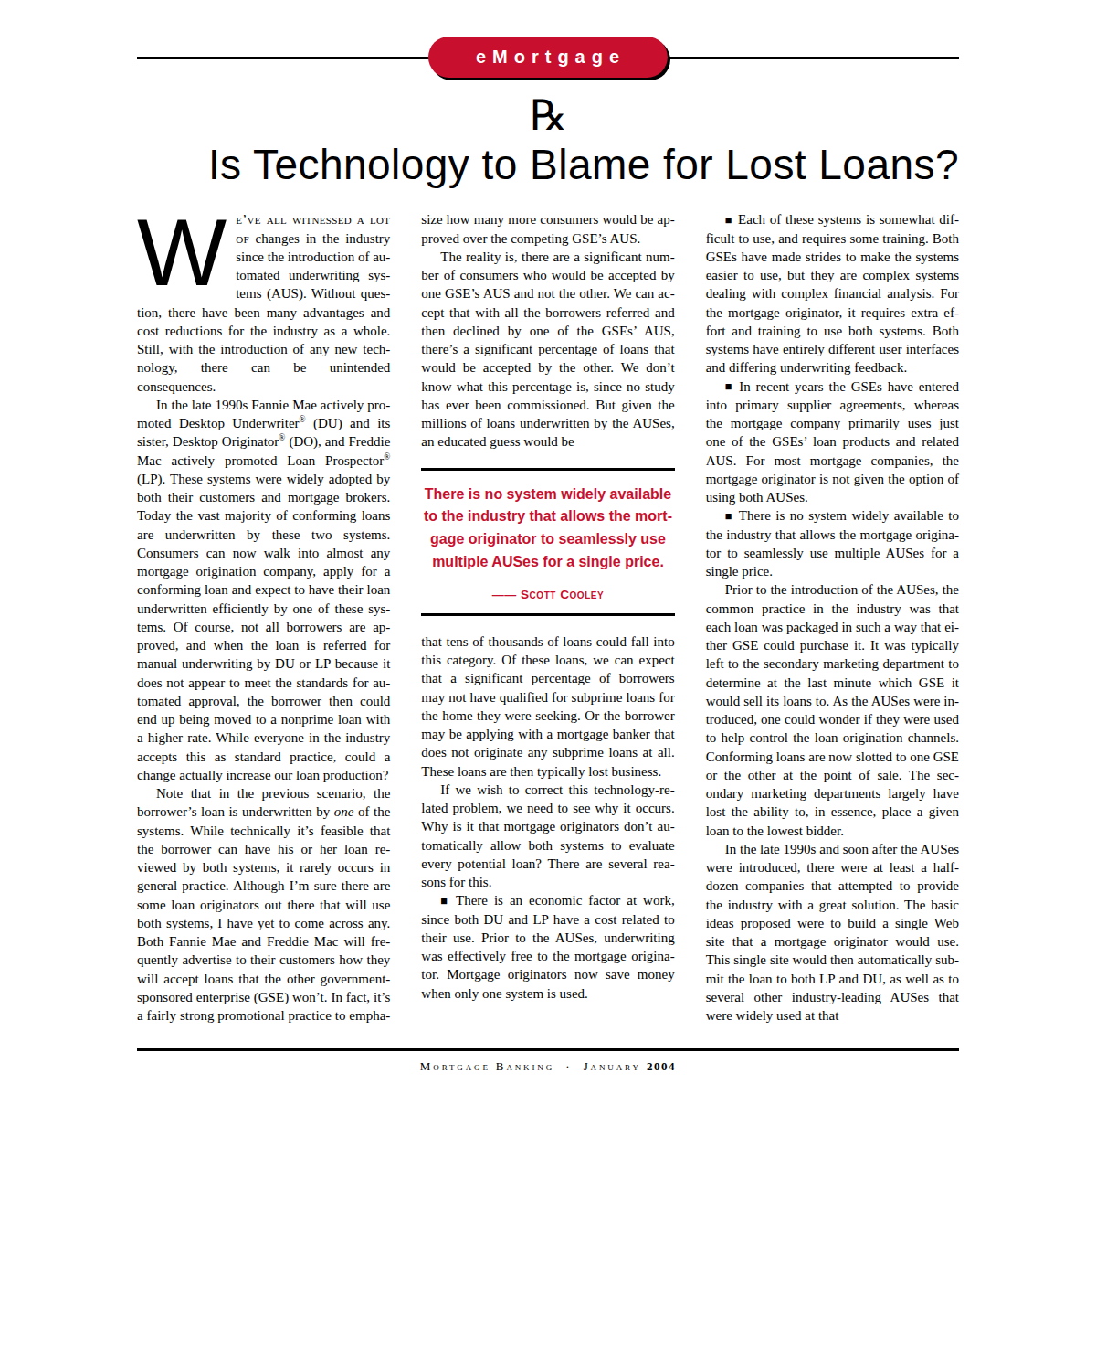eMortgage
℞
Is Technology to Blame for Lost Loans?
We’ve all witnessed a lot of changes in the industry since the introduction of automated underwriting systems (AUS). Without question, there have been many advantages and cost reductions for the industry as a whole. Still, with the introduction of any new technology, there can be unintended consequences.
In the late 1990s Fannie Mae actively promoted Desktop Underwriter® (DU) and its sister, Desktop Originator® (DO), and Freddie Mac actively promoted Loan Prospector® (LP). These systems were widely adopted by both their customers and mortgage brokers. Today the vast majority of conforming loans are underwritten by these two systems. Consumers can now walk into almost any mortgage origination company, apply for a conforming loan and expect to have their loan underwritten efficiently by one of these systems. Of course, not all borrowers are approved, and when the loan is referred for manual underwriting by DU or LP because it does not appear to meet the standards for automated approval, the borrower then could end up being moved to a nonprime loan with a higher rate. While everyone in the industry accepts this as standard practice, could a change actually increase our loan production?
Note that in the previous scenario, the borrower’s loan is underwritten by one of the systems. While technically it’s feasible that the borrower can have his or her loan reviewed by both systems, it rarely occurs in general practice. Although I’m sure there are some loan originators out there that will use both systems, I have yet to come across any. Both Fannie Mae and Freddie Mac will frequently advertise to their customers how they will accept loans that the other government-sponsored enterprise (GSE) won’t. In fact, it’s a fairly strong promotional practice to emphasize how many more consumers would be approved over the competing GSE’s AUS.
The reality is, there are a significant number of consumers who would be accepted by one GSE’s AUS and not the other. We can accept that with all the borrowers referred and then declined by one of the GSEs’ AUS, there’s a significant percentage of loans that would be accepted by the other. We don’t know what this percentage is, since no study has ever been commissioned. But given the millions of loans underwritten by the AUSes, an educated guess would be
There is no system widely available to the industry that allows the mortgage originator to seamlessly use multiple AUSes for a single price.
—— Scott Cooley
that tens of thousands of loans could fall into this category. Of these loans, we can expect that a significant percentage of borrowers may not have qualified for subprime loans for the home they were seeking. Or the borrower may be applying with a mortgage banker that does not originate any subprime loans at all. These loans are then typically lost business.
If we wish to correct this technology-related problem, we need to see why it occurs. Why is it that mortgage originators don’t automatically allow both systems to evaluate every potential loan? There are several reasons for this.
There is an economic factor at work, since both DU and LP have a cost related to their use. Prior to the AUSes, underwriting was effectively free to the mortgage originator. Mortgage originators now save money when only one system is used.
Each of these systems is somewhat difficult to use, and requires some training. Both GSEs have made strides to make the systems easier to use, but they are complex systems dealing with complex financial analysis. For the mortgage originator, it requires extra effort and training to use both systems. Both systems have entirely different user interfaces and differing underwriting feedback.
In recent years the GSEs have entered into primary supplier agreements, whereas the mortgage company primarily uses just one of the GSEs’ loan products and related AUS. For most mortgage companies, the mortgage originator is not given the option of using both AUSes.
There is no system widely available to the industry that allows the mortgage originator to seamlessly use multiple AUSes for a single price.
Prior to the introduction of the AUSes, the common practice in the industry was that each loan was packaged in such a way that either GSE could purchase it. It was typically left to the secondary marketing department to determine at the last minute which GSE it would sell its loans to. As the AUSes were introduced, one could wonder if they were used to help control the loan origination channels. Conforming loans are now slotted to one GSE or the other at the point of sale. The secondary marketing departments largely have lost the ability to, in essence, place a given loan to the lowest bidder.
In the late 1990s and soon after the AUSes were introduced, there were at least a half-dozen companies that attempted to provide the industry with a great solution. The basic ideas proposed were to build a single Web site that a mortgage originator would use. This single site would then automatically submit the loan to both LP and DU, as well as to several other industry-leading AUSes that were widely used at that
Mortgage Banking · January 2004